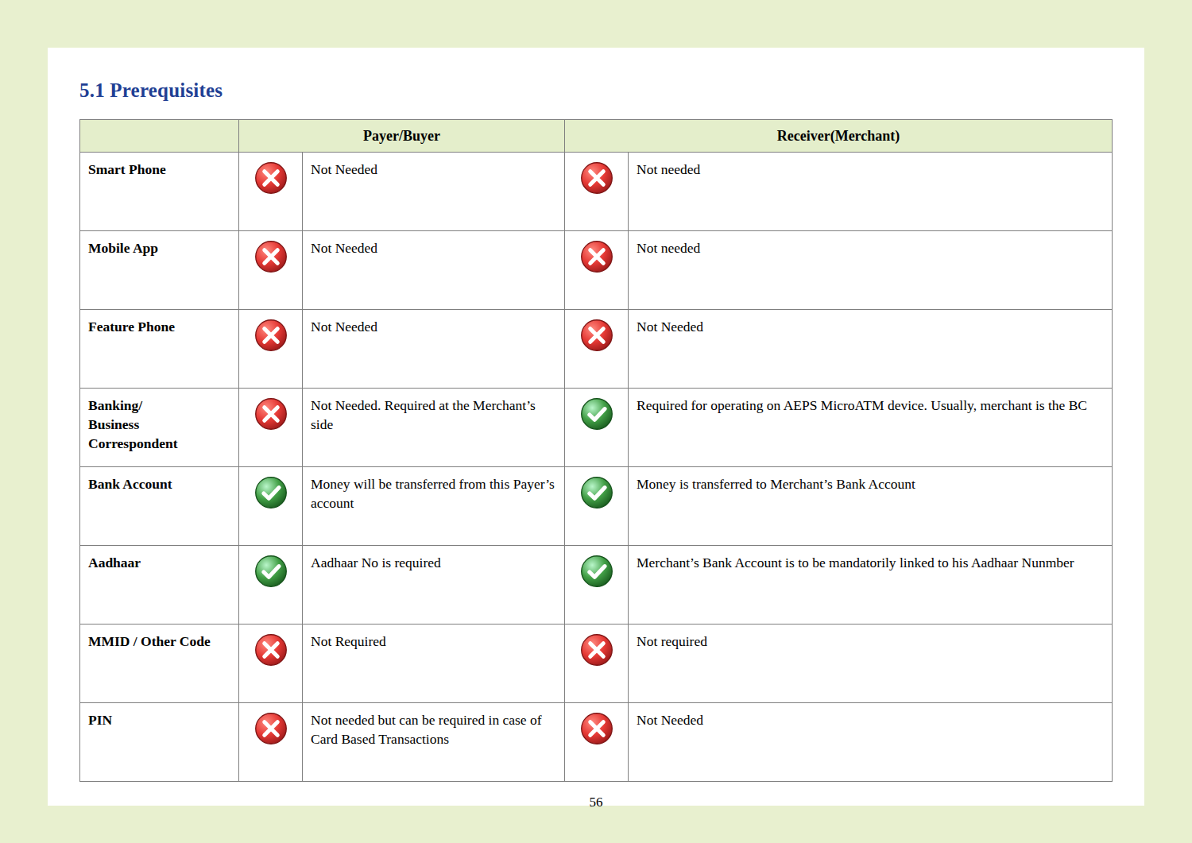5.1 Prerequisites
| | Payer/Buyer | Receiver(Merchant) |
| --- | --- | --- |
| Smart Phone | | Not Needed | | Not needed |
| Mobile App | | Not Needed | | Not needed |
| Feature Phone | | Not Needed | | Not Needed |
| Banking/ Business Correspondent | | Not Needed. Required at the Merchant’s side | | Required for operating on AEPS MicroATM device. Usually, merchant is the BC |
| Bank Account | | Money will be transferred from this Payer’s account | | Money is transferred to Merchant’s Bank Account |
| Aadhaar | | Aadhaar No is required | | Merchant’s Bank Account is to be mandatorily linked to his Aadhaar Nunmber |
| MMID / Other Code | | Not Required | | Not required |
| PIN | | Not needed but can be required in case of Card Based Transactions | | Not Needed |
56